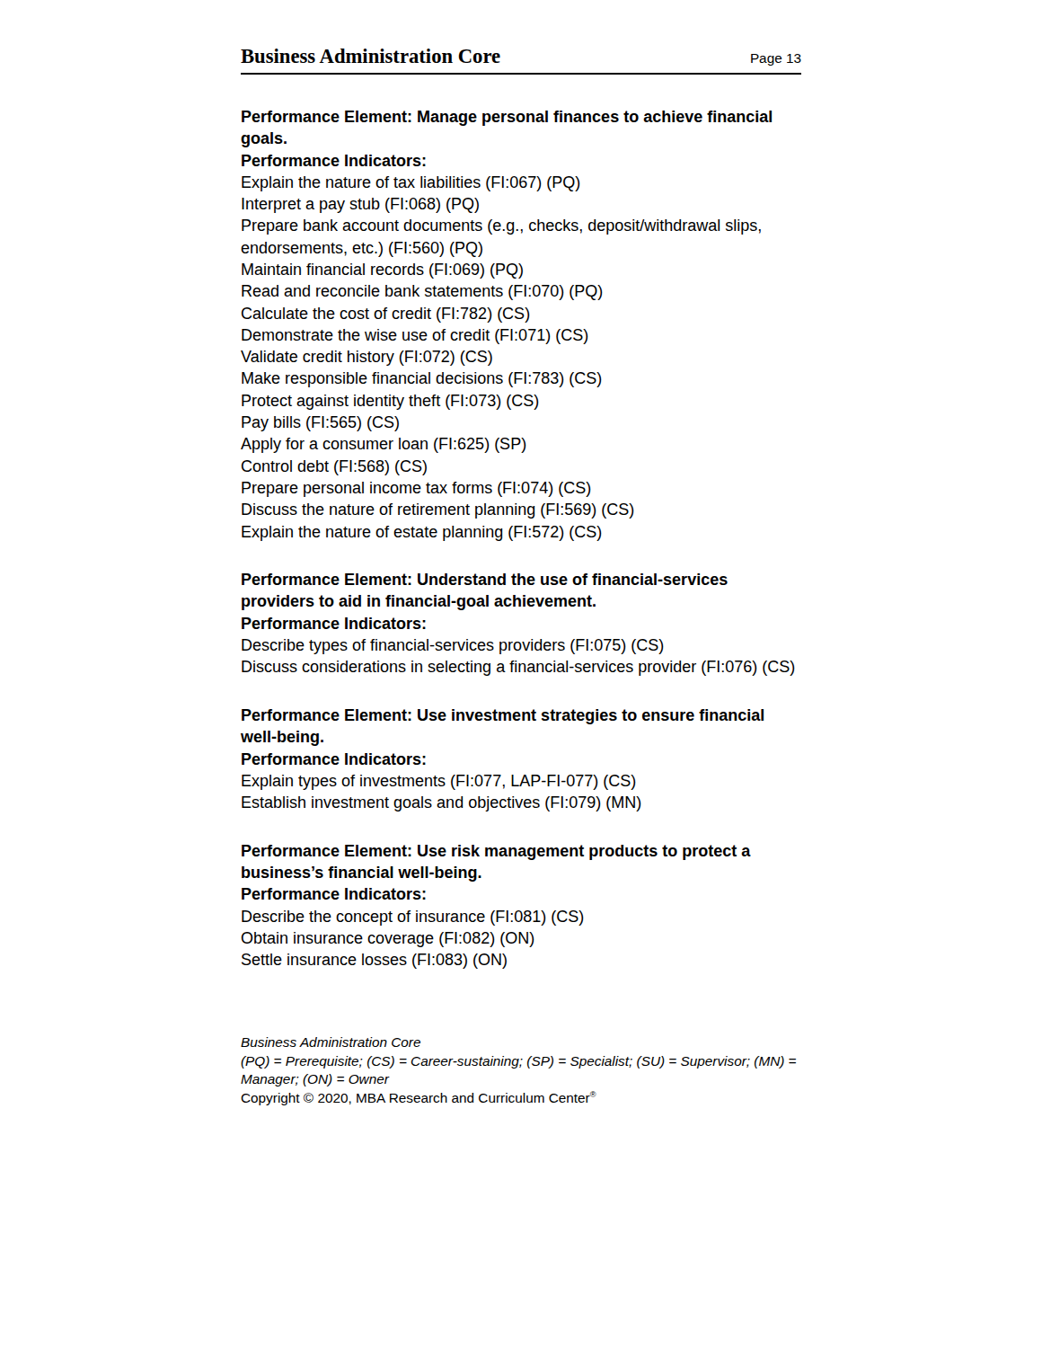Business Administration Core Page 13
Performance Element: Manage personal finances to achieve financial goals.
Performance Indicators:
Explain the nature of tax liabilities (FI:067) (PQ)
Interpret a pay stub (FI:068) (PQ)
Prepare bank account documents (e.g., checks, deposit/withdrawal slips, endorsements, etc.) (FI:560) (PQ)
Maintain financial records (FI:069) (PQ)
Read and reconcile bank statements (FI:070) (PQ)
Calculate the cost of credit (FI:782) (CS)
Demonstrate the wise use of credit (FI:071) (CS)
Validate credit history (FI:072) (CS)
Make responsible financial decisions (FI:783) (CS)
Protect against identity theft (FI:073) (CS)
Pay bills (FI:565) (CS)
Apply for a consumer loan (FI:625) (SP)
Control debt (FI:568) (CS)
Prepare personal income tax forms (FI:074) (CS)
Discuss the nature of retirement planning (FI:569) (CS)
Explain the nature of estate planning (FI:572) (CS)
Performance Element: Understand the use of financial-services providers to aid in financial-goal achievement.
Performance Indicators:
Describe types of financial-services providers (FI:075) (CS)
Discuss considerations in selecting a financial-services provider (FI:076) (CS)
Performance Element: Use investment strategies to ensure financial well-being.
Performance Indicators:
Explain types of investments (FI:077, LAP-FI-077) (CS)
Establish investment goals and objectives (FI:079) (MN)
Performance Element: Use risk management products to protect a business’s financial well-being.
Performance Indicators:
Describe the concept of insurance (FI:081) (CS)
Obtain insurance coverage (FI:082) (ON)
Settle insurance losses (FI:083) (ON)
Business Administration Core
(PQ) = Prerequisite; (CS) = Career-sustaining; (SP) = Specialist; (SU) = Supervisor; (MN) = Manager; (ON) = Owner
Copyright © 2020, MBA Research and Curriculum Center®